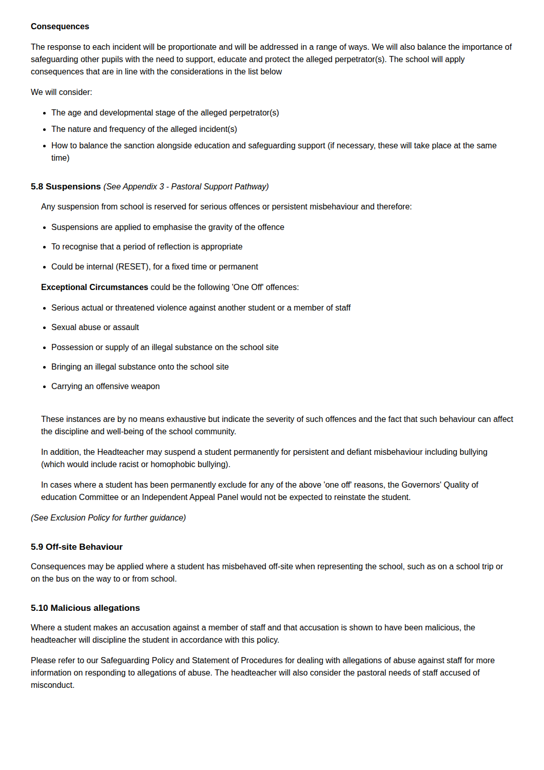Consequences
The response to each incident will be proportionate and will be addressed in a range of ways. We will also balance the importance of safeguarding other pupils with the need to support, educate and protect the alleged perpetrator(s). The school will apply consequences that are in line with the considerations in the list below
We will consider:
The age and developmental stage of the alleged perpetrator(s)
The nature and frequency of the alleged incident(s)
How to balance the sanction alongside education and safeguarding support (if necessary, these will take place at the same time)
5.8 Suspensions (See Appendix 3 - Pastoral Support Pathway)
Any suspension from school is reserved for serious offences or persistent misbehaviour and therefore:
Suspensions are applied to emphasise the gravity of the offence
To recognise that a period of reflection is appropriate
Could be internal (RESET), for a fixed time or permanent
Exceptional Circumstances could be the following 'One Off' offences:
Serious actual or threatened violence against another student or a member of staff
Sexual abuse or assault
Possession or supply of an illegal substance on the school site
Bringing an illegal substance onto the school site
Carrying an offensive weapon
These instances are by no means exhaustive but indicate the severity of such offences and the fact that such behaviour can affect the discipline and well-being of the school community.
In addition, the Headteacher may suspend a student permanently for persistent and defiant misbehaviour including bullying (which would include racist or homophobic bullying).
In cases where a student has been permanently exclude for any of the above 'one off' reasons, the Governors' Quality of education Committee or an Independent Appeal Panel would not be expected to reinstate the student.
(See Exclusion Policy for further guidance)
5.9 Off-site Behaviour
Consequences may be applied where a student has misbehaved off-site when representing the school, such as on a school trip or on the bus on the way to or from school.
5.10 Malicious allegations
Where a student makes an accusation against a member of staff and that accusation is shown to have been malicious, the headteacher will discipline the student in accordance with this policy.
Please refer to our Safeguarding Policy and Statement of Procedures for dealing with allegations of abuse against staff for more information on responding to allegations of abuse. The headteacher will also consider the pastoral needs of staff accused of misconduct.